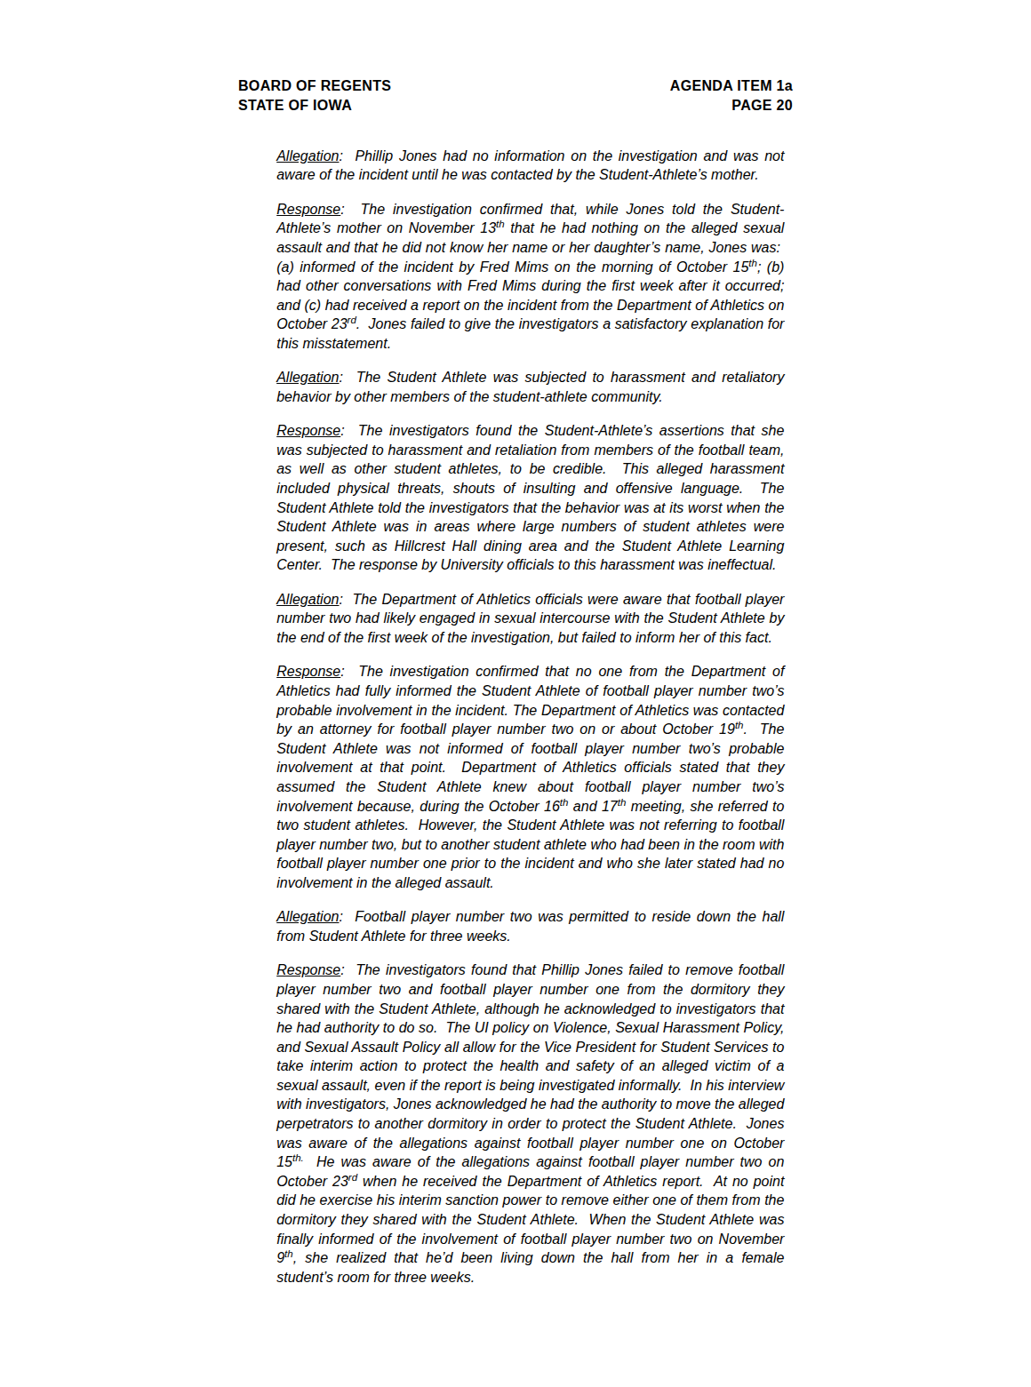BOARD OF REGENTS
AGENDA ITEM 1a
STATE OF IOWA
PAGE 20
Allegation: Phillip Jones had no information on the investigation and was not aware of the incident until he was contacted by the Student-Athlete’s mother.
Response: The investigation confirmed that, while Jones told the Student-Athlete’s mother on November 13th that he had nothing on the alleged sexual assault and that he did not know her name or her daughter’s name, Jones was: (a) informed of the incident by Fred Mims on the morning of October 15th; (b) had other conversations with Fred Mims during the first week after it occurred; and (c) had received a report on the incident from the Department of Athletics on October 23rd. Jones failed to give the investigators a satisfactory explanation for this misstatement.
Allegation: The Student Athlete was subjected to harassment and retaliatory behavior by other members of the student-athlete community.
Response: The investigators found the Student-Athlete’s assertions that she was subjected to harassment and retaliation from members of the football team, as well as other student athletes, to be credible. This alleged harassment included physical threats, shouts of insulting and offensive language. The Student Athlete told the investigators that the behavior was at its worst when the Student Athlete was in areas where large numbers of student athletes were present, such as Hillcrest Hall dining area and the Student Athlete Learning Center. The response by University officials to this harassment was ineffectual.
Allegation: The Department of Athletics officials were aware that football player number two had likely engaged in sexual intercourse with the Student Athlete by the end of the first week of the investigation, but failed to inform her of this fact.
Response: The investigation confirmed that no one from the Department of Athletics had fully informed the Student Athlete of football player number two’s probable involvement in the incident. The Department of Athletics was contacted by an attorney for football player number two on or about October 19th. The Student Athlete was not informed of football player number two’s probable involvement at that point. Department of Athletics officials stated that they assumed the Student Athlete knew about football player number two’s involvement because, during the October 16th and 17th meeting, she referred to two student athletes. However, the Student Athlete was not referring to football player number two, but to another student athlete who had been in the room with football player number one prior to the incident and who she later stated had no involvement in the alleged assault.
Allegation: Football player number two was permitted to reside down the hall from Student Athlete for three weeks.
Response: The investigators found that Phillip Jones failed to remove football player number two and football player number one from the dormitory they shared with the Student Athlete, although he acknowledged to investigators that he had authority to do so. The UI policy on Violence, Sexual Harassment Policy, and Sexual Assault Policy all allow for the Vice President for Student Services to take interim action to protect the health and safety of an alleged victim of a sexual assault, even if the report is being investigated informally. In his interview with investigators, Jones acknowledged he had the authority to move the alleged perpetrators to another dormitory in order to protect the Student Athlete. Jones was aware of the allegations against football player number one on October 15th. He was aware of the allegations against football player number two on October 23rd when he received the Department of Athletics report. At no point did he exercise his interim sanction power to remove either one of them from the dormitory they shared with the Student Athlete. When the Student Athlete was finally informed of the involvement of football player number two on November 9th, she realized that he’d been living down the hall from her in a female student’s room for three weeks.